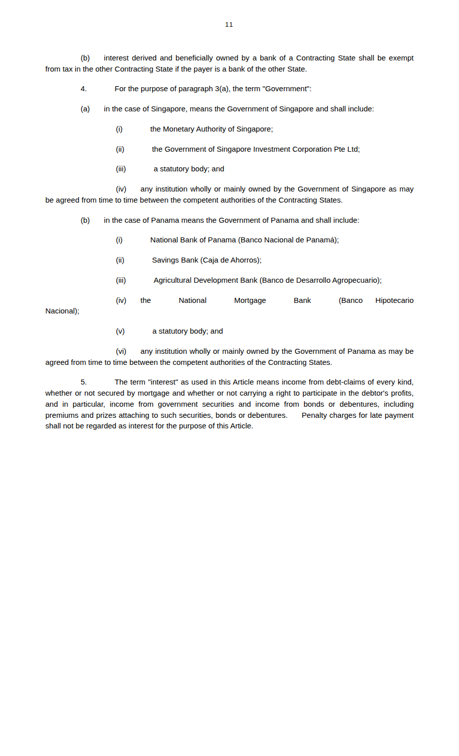11
(b) interest derived and beneficially owned by a bank of a Contracting State shall be exempt from tax in the other Contracting State if the payer is a bank of the other State.
4. For the purpose of paragraph 3(a), the term "Government":
(a) in the case of Singapore, means the Government of Singapore and shall include:
(i) the Monetary Authority of Singapore;
(ii) the Government of Singapore Investment Corporation Pte Ltd;
(iii) a statutory body; and
(iv) any institution wholly or mainly owned by the Government of Singapore as may be agreed from time to time between the competent authorities of the Contracting States.
(b) in the case of Panama means the Government of Panama and shall include:
(i) National Bank of Panama (Banco Nacional de Panamá);
(ii) Savings Bank (Caja de Ahorros);
(iii) Agricultural Development Bank (Banco de Desarrollo Agropecuario);
(iv) the National Mortgage Bank (Banco Hipotecario Nacional);
(v) a statutory body; and
(vi) any institution wholly or mainly owned by the Government of Panama as may be agreed from time to time between the competent authorities of the Contracting States.
5. The term "interest" as used in this Article means income from debt-claims of every kind, whether or not secured by mortgage and whether or not carrying a right to participate in the debtor's profits, and in particular, income from government securities and income from bonds or debentures, including premiums and prizes attaching to such securities, bonds or debentures. Penalty charges for late payment shall not be regarded as interest for the purpose of this Article.